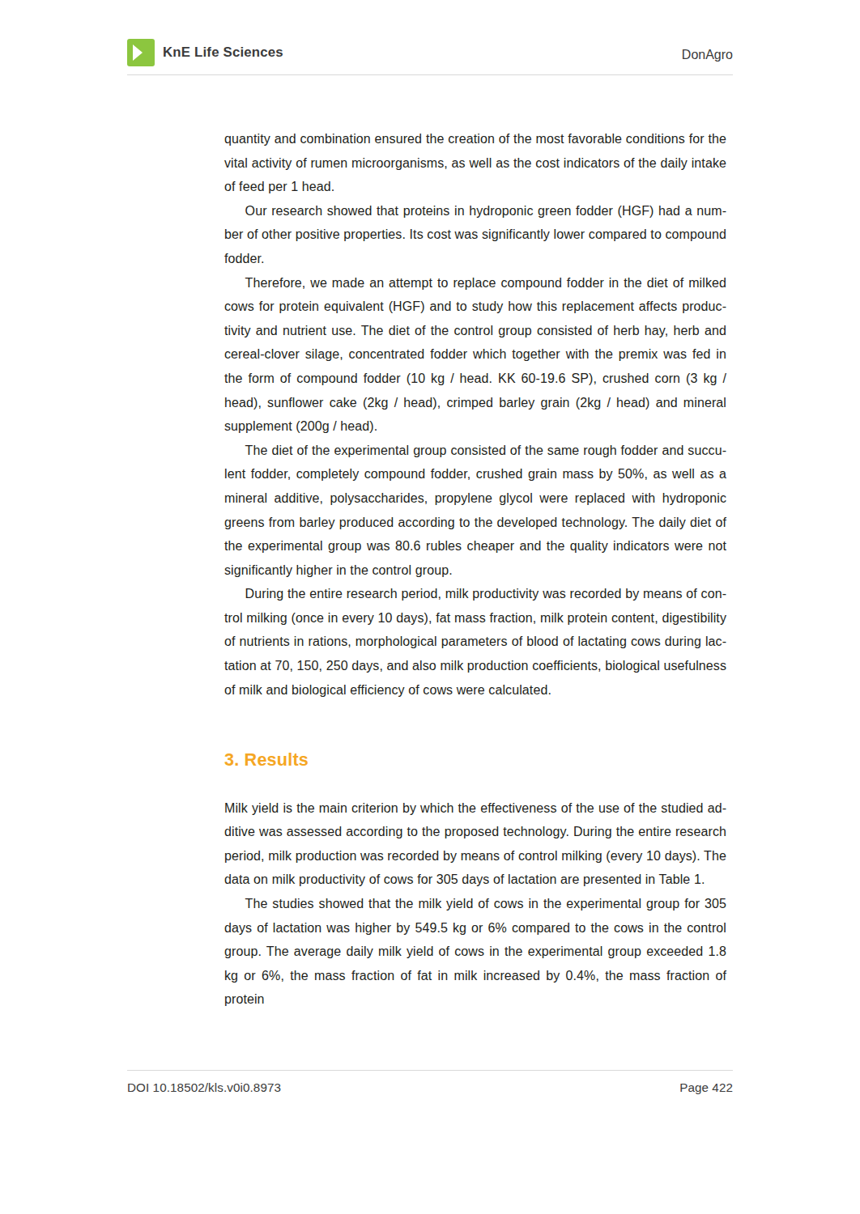KnE Life Sciences
DonAgro
quantity and combination ensured the creation of the most favorable conditions for the vital activity of rumen microorganisms, as well as the cost indicators of the daily intake of feed per 1 head.
Our research showed that proteins in hydroponic green fodder (HGF) had a number of other positive properties. Its cost was significantly lower compared to compound fodder.
Therefore, we made an attempt to replace compound fodder in the diet of milked cows for protein equivalent (HGF) and to study how this replacement affects productivity and nutrient use. The diet of the control group consisted of herb hay, herb and cereal-clover silage, concentrated fodder which together with the premix was fed in the form of compound fodder (10 kg / head. KK 60-19.6 SP), crushed corn (3 kg / head), sunflower cake (2kg / head), crimped barley grain (2kg / head) and mineral supplement (200g / head).
The diet of the experimental group consisted of the same rough fodder and succulent fodder, completely compound fodder, crushed grain mass by 50%, as well as a mineral additive, polysaccharides, propylene glycol were replaced with hydroponic greens from barley produced according to the developed technology. The daily diet of the experimental group was 80.6 rubles cheaper and the quality indicators were not significantly higher in the control group.
During the entire research period, milk productivity was recorded by means of control milking (once in every 10 days), fat mass fraction, milk protein content, digestibility of nutrients in rations, morphological parameters of blood of lactating cows during lactation at 70, 150, 250 days, and also milk production coefficients, biological usefulness of milk and biological efficiency of cows were calculated.
3. Results
Milk yield is the main criterion by which the effectiveness of the use of the studied additive was assessed according to the proposed technology. During the entire research period, milk production was recorded by means of control milking (every 10 days). The data on milk productivity of cows for 305 days of lactation are presented in Table 1.
The studies showed that the milk yield of cows in the experimental group for 305 days of lactation was higher by 549.5 kg or 6% compared to the cows in the control group. The average daily milk yield of cows in the experimental group exceeded 1.8 kg or 6%, the mass fraction of fat in milk increased by 0.4%, the mass fraction of protein
DOI 10.18502/kls.v0i0.8973
Page 422